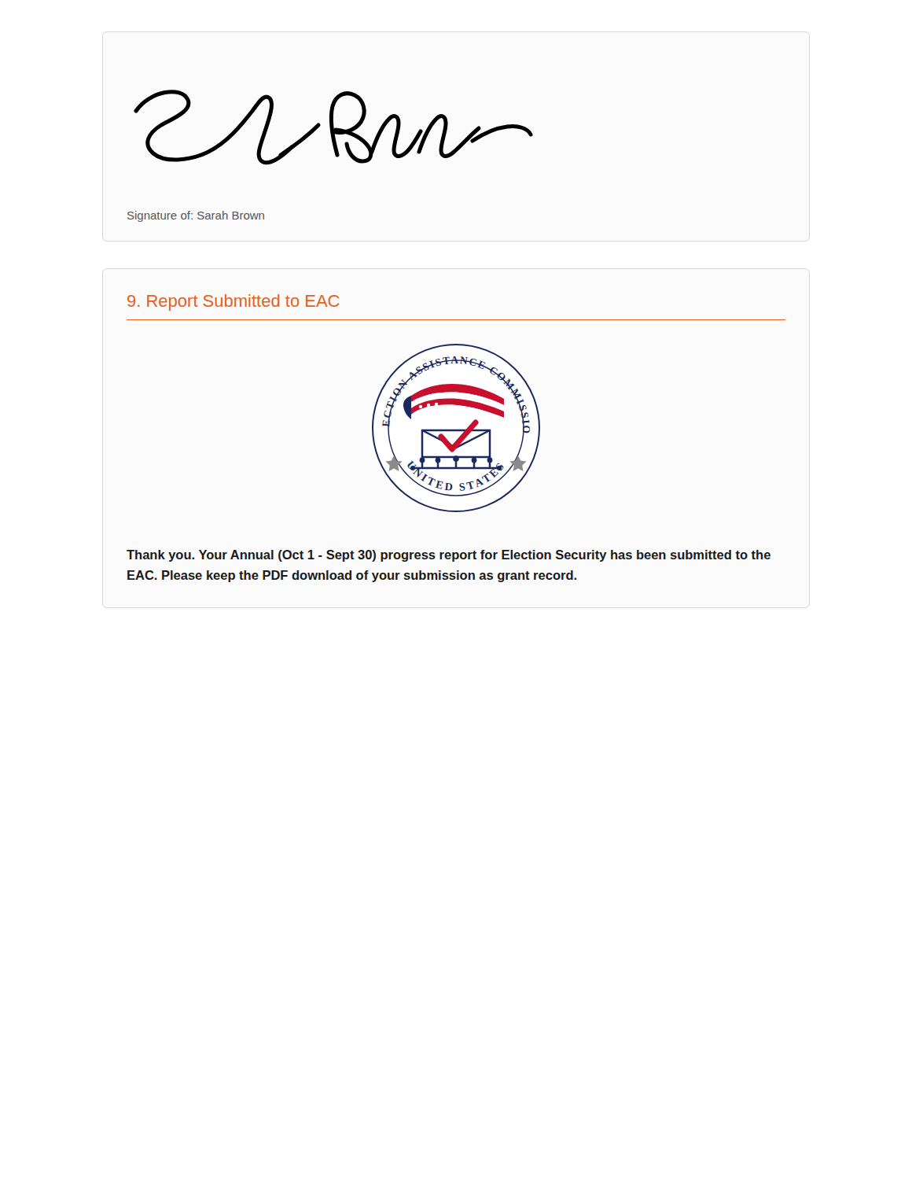Signature of: Sarah Brown
9. Report Submitted to EAC
ELECTION ASSISTANCE COMMISSION UNITED STATES
Thank you. Your Annual (Oct 1 - Sept 30) progress report for Election Security has been submitted to the EAC. Please keep the PDF download of your submission as grant record.